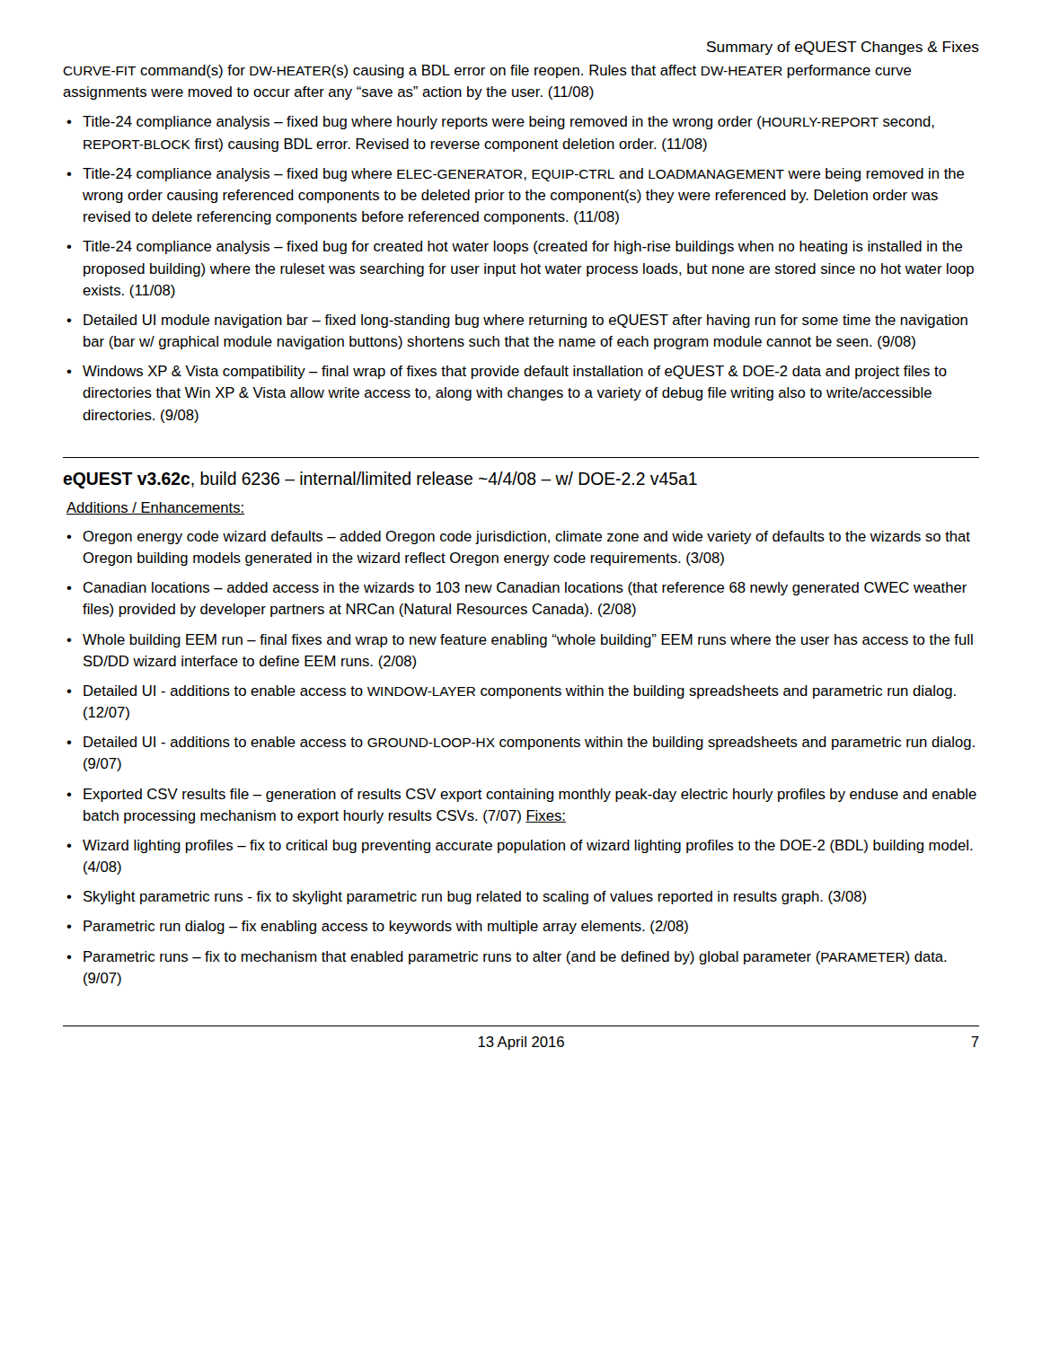Summary of eQUEST Changes & Fixes
CURVE-FIT command(s) for DW-HEATER(s) causing a BDL error on file reopen. Rules that affect DW-HEATER performance curve assignments were moved to occur after any “save as” action by the user. (11/08)
Title-24 compliance analysis – fixed bug where hourly reports were being removed in the wrong order (HOURLY-REPORT second, REPORT-BLOCK first) causing BDL error. Revised to reverse component deletion order. (11/08)
Title-24 compliance analysis – fixed bug where ELEC-GENERATOR, EQUIP-CTRL and LOADMANAGEMENT were being removed in the wrong order causing referenced components to be deleted prior to the component(s) they were referenced by. Deletion order was revised to delete referencing components before referenced components. (11/08)
Title-24 compliance analysis – fixed bug for created hot water loops (created for high-rise buildings when no heating is installed in the proposed building) where the ruleset was searching for user input hot water process loads, but none are stored since no hot water loop exists. (11/08)
Detailed UI module navigation bar – fixed long-standing bug where returning to eQUEST after having run for some time the navigation bar (bar w/ graphical module navigation buttons) shortens such that the name of each program module cannot be seen. (9/08)
Windows XP & Vista compatibility – final wrap of fixes that provide default installation of eQUEST & DOE-2 data and project files to directories that Win XP & Vista allow write access to, along with changes to a variety of debug file writing also to write/accessible directories. (9/08)
eQUEST v3.62c, build 6236 – internal/limited release ~4/4/08 – w/ DOE-2.2 v45a1
Additions / Enhancements:
Oregon energy code wizard defaults – added Oregon code jurisdiction, climate zone and wide variety of defaults to the wizards so that Oregon building models generated in the wizard reflect Oregon energy code requirements. (3/08)
Canadian locations – added access in the wizards to 103 new Canadian locations (that reference 68 newly generated CWEC weather files) provided by developer partners at NRCan (Natural Resources Canada). (2/08)
Whole building EEM run – final fixes and wrap to new feature enabling “whole building” EEM runs where the user has access to the full SD/DD wizard interface to define EEM runs. (2/08)
Detailed UI - additions to enable access to WINDOW-LAYER components within the building spreadsheets and parametric run dialog. (12/07)
Detailed UI - additions to enable access to GROUND-LOOP-HX components within the building spreadsheets and parametric run dialog. (9/07)
Exported CSV results file – generation of results CSV export containing monthly peak-day electric hourly profiles by enduse and enable batch processing mechanism to export hourly results CSVs. (7/07) Fixes:
Wizard lighting profiles – fix to critical bug preventing accurate population of wizard lighting profiles to the DOE-2 (BDL) building model. (4/08)
Skylight parametric runs - fix to skylight parametric run bug related to scaling of values reported in results graph. (3/08)
Parametric run dialog – fix enabling access to keywords with multiple array elements. (2/08)
Parametric runs – fix to mechanism that enabled parametric runs to alter (and be defined by) global parameter (PARAMETER) data. (9/07)
13 April 2016
7